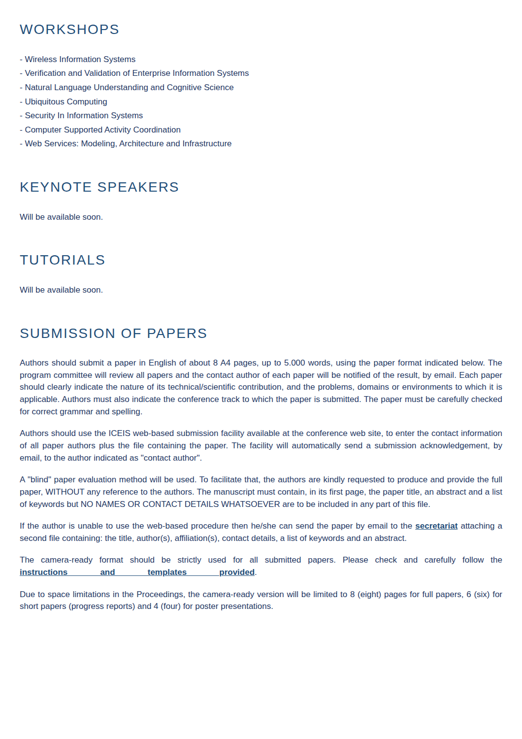WORKSHOPS
- Wireless Information Systems
- Verification and Validation of Enterprise Information Systems
- Natural Language Understanding and Cognitive Science
- Ubiquitous Computing
- Security In Information Systems
- Computer Supported Activity Coordination
- Web Services: Modeling, Architecture and Infrastructure
KEYNOTE SPEAKERS
Will be available soon.
TUTORIALS
Will be available soon.
SUBMISSION OF PAPERS
Authors should submit a paper in English of about 8 A4 pages, up to 5.000 words, using the paper format indicated below. The program committee will review all papers and the contact author of each paper will be notified of the result, by email. Each paper should clearly indicate the nature of its technical/scientific contribution, and the problems, domains or environments to which it is applicable. Authors must also indicate the conference track to which the paper is submitted. The paper must be carefully checked for correct grammar and spelling.
Authors should use the ICEIS web-based submission facility available at the conference web site, to enter the contact information of all paper authors plus the file containing the paper. The facility will automatically send a submission acknowledgement, by email, to the author indicated as "contact author".
A "blind" paper evaluation method will be used. To facilitate that, the authors are kindly requested to produce and provide the full paper, WITHOUT any reference to the authors. The manuscript must contain, in its first page, the paper title, an abstract and a list of keywords but NO NAMES OR CONTACT DETAILS WHATSOEVER are to be included in any part of this file.
If the author is unable to use the web-based procedure then he/she can send the paper by email to the secretariat attaching a second file containing: the title, author(s), affiliation(s), contact details, a list of keywords and an abstract.
The camera-ready format should be strictly used for all submitted papers. Please check and carefully follow the instructions and templates provided.
Due to space limitations in the Proceedings, the camera-ready version will be limited to 8 (eight) pages for full papers, 6 (six) for short papers (progress reports) and 4 (four) for poster presentations.